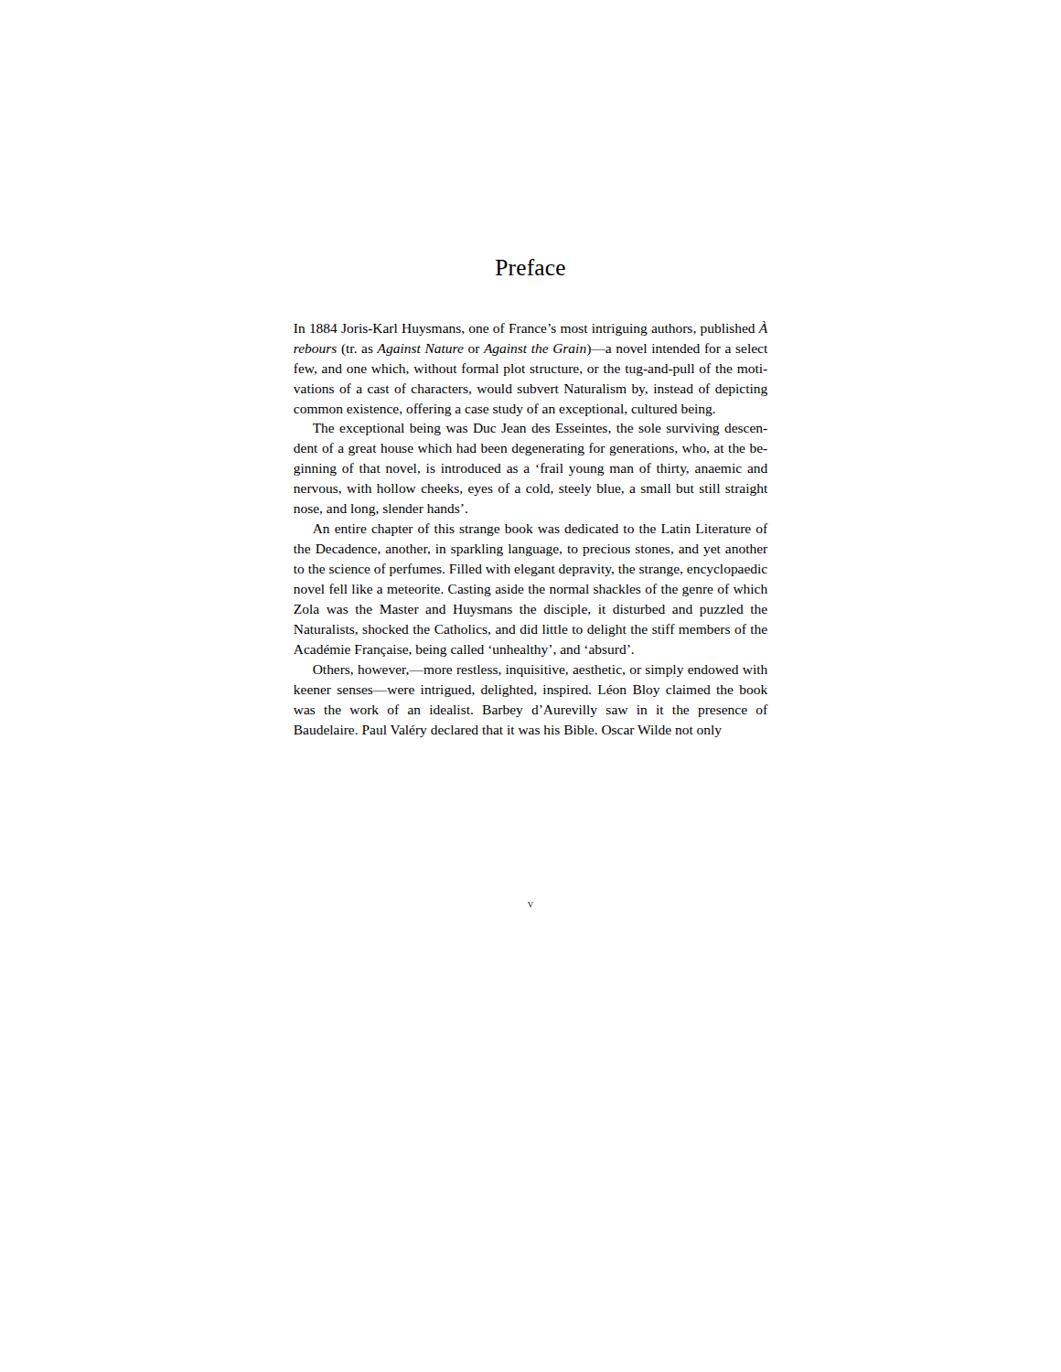Preface
In 1884 Joris-Karl Huysmans, one of France’s most intriguing authors, published À rebours (tr. as Against Nature or Against the Grain)—a novel intended for a select few, and one which, without formal plot structure, or the tug-and-pull of the motivations of a cast of characters, would subvert Naturalism by, instead of depicting common existence, offering a case study of an exceptional, cultured being.
The exceptional being was Duc Jean des Esseintes, the sole surviving descendent of a great house which had been degenerating for generations, who, at the beginning of that novel, is introduced as a ‘frail young man of thirty, anaemic and nervous, with hollow cheeks, eyes of a cold, steely blue, a small but still straight nose, and long, slender hands’.
An entire chapter of this strange book was dedicated to the Latin Literature of the Decadence, another, in sparkling language, to precious stones, and yet another to the science of perfumes. Filled with elegant depravity, the strange, encyclopaedic novel fell like a meteorite. Casting aside the normal shackles of the genre of which Zola was the Master and Huysmans the disciple, it disturbed and puzzled the Naturalists, shocked the Catholics, and did little to delight the stiff members of the Académie Française, being called ‘unhealthy’, and ‘absurd’.
Others, however,—more restless, inquisitive, aesthetic, or simply endowed with keener senses—were intrigued, delighted, inspired. Léon Bloy claimed the book was the work of an idealist. Barbey d’Aurevilly saw in it the presence of Baudelaire. Paul Valéry declared that it was his Bible. Oscar Wilde not only
v